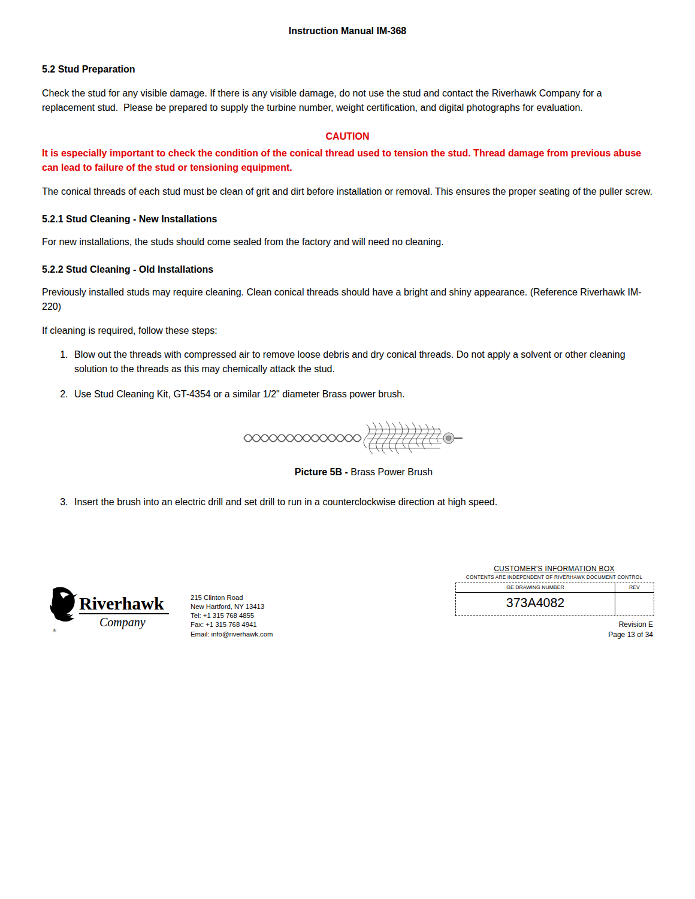Instruction Manual IM-368
5.2 Stud Preparation
Check the stud for any visible damage. If there is any visible damage, do not use the stud and contact the Riverhawk Company for a replacement stud. Please be prepared to supply the turbine number, weight certification, and digital photographs for evaluation.
CAUTION
It is especially important to check the condition of the conical thread used to tension the stud. Thread damage from previous abuse can lead to failure of the stud or tensioning equipment.
The conical threads of each stud must be clean of grit and dirt before installation or removal. This ensures the proper seating of the puller screw.
5.2.1 Stud Cleaning - New Installations
For new installations, the studs should come sealed from the factory and will need no cleaning.
5.2.2 Stud Cleaning - Old Installations
Previously installed studs may require cleaning. Clean conical threads should have a bright and shiny appearance. (Reference Riverhawk IM-220)
If cleaning is required, follow these steps:
Blow out the threads with compressed air to remove loose debris and dry conical threads. Do not apply a solvent or other cleaning solution to the threads as this may chemically attack the stud.
Use Stud Cleaning Kit, GT-4354 or a similar 1/2" diameter Brass power brush.
Picture 5B - Brass Power Brush
Insert the brush into an electric drill and set drill to run in a counterclockwise direction at high speed.
Riverhawk Company ®
215 Clinton Road
New Hartford, NY 13413
Tel: +1 315 768 4855
Fax: +1 315 768 4941
Email: info@riverhawk.com
CUSTOMER'S INFORMATION BOX
CONTENTS ARE INDEPENDENT OF RIVERHAWK DOCUMENT CONTROL
| GE DRAWING NUMBER | REV |
| --- | --- |
| 373A4082 | |
Revision E
Page 13 of 34